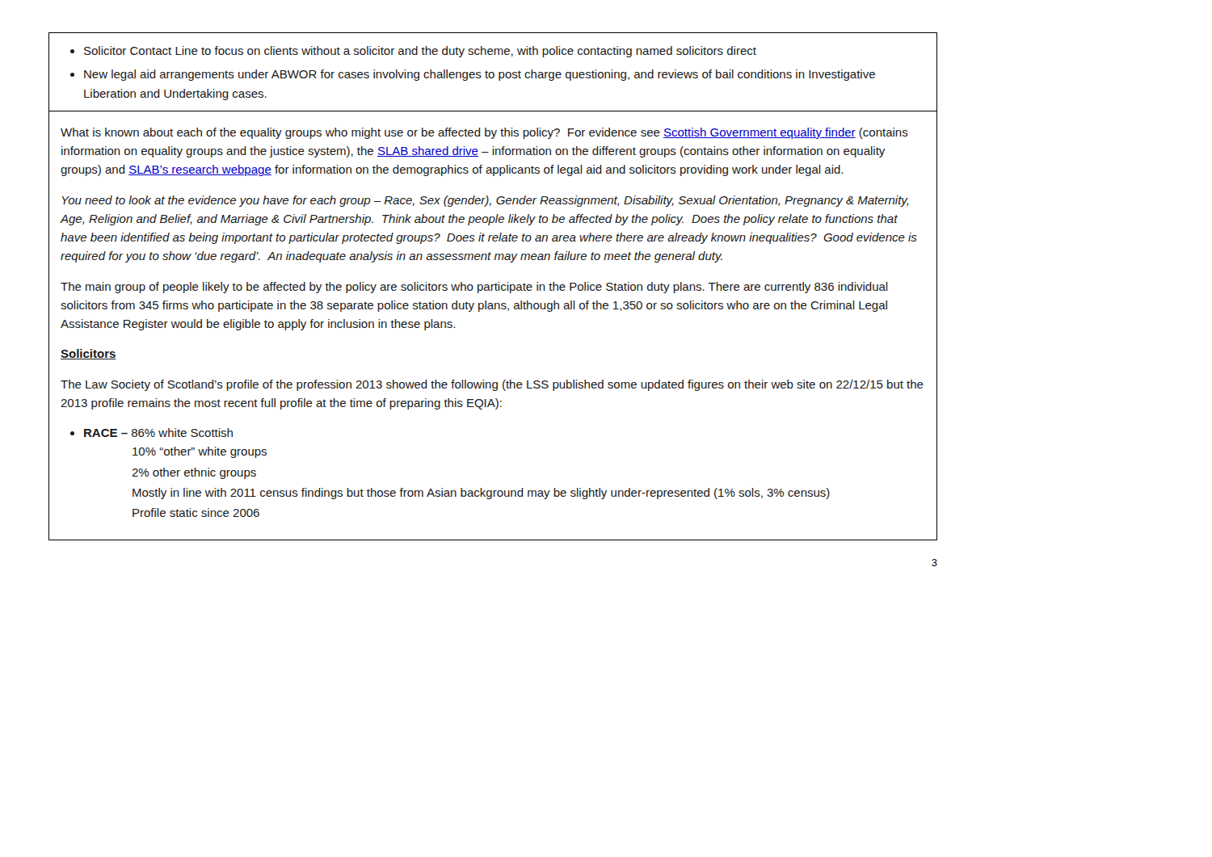Solicitor Contact Line to focus on clients without a solicitor and the duty scheme, with police contacting named solicitors direct
New legal aid arrangements under ABWOR for cases involving challenges to post charge questioning, and reviews of bail conditions in Investigative Liberation and Undertaking cases.
What is known about each of the equality groups who might use or be affected by this policy? For evidence see Scottish Government equality finder (contains information on equality groups and the justice system), the SLAB shared drive – information on the different groups (contains other information on equality groups) and SLAB’s research webpage for information on the demographics of applicants of legal aid and solicitors providing work under legal aid.
You need to look at the evidence you have for each group – Race, Sex (gender), Gender Reassignment, Disability, Sexual Orientation, Pregnancy & Maternity, Age, Religion and Belief, and Marriage & Civil Partnership. Think about the people likely to be affected by the policy. Does the policy relate to functions that have been identified as being important to particular protected groups? Does it relate to an area where there are already known inequalities? Good evidence is required for you to show ‘due regard’. An inadequate analysis in an assessment may mean failure to meet the general duty.
The main group of people likely to be affected by the policy are solicitors who participate in the Police Station duty plans. There are currently 836 individual solicitors from 345 firms who participate in the 38 separate police station duty plans, although all of the 1,350 or so solicitors who are on the Criminal Legal Assistance Register would be eligible to apply for inclusion in these plans.
Solicitors
The Law Society of Scotland’s profile of the profession 2013 showed the following (the LSS published some updated figures on their web site on 22/12/15 but the 2013 profile remains the most recent full profile at the time of preparing this EQIA):
RACE – 86% white Scottish
10% “other” white groups
2% other ethnic groups
Mostly in line with 2011 census findings but those from Asian background may be slightly under-represented (1% sols, 3% census)
Profile static since 2006
3